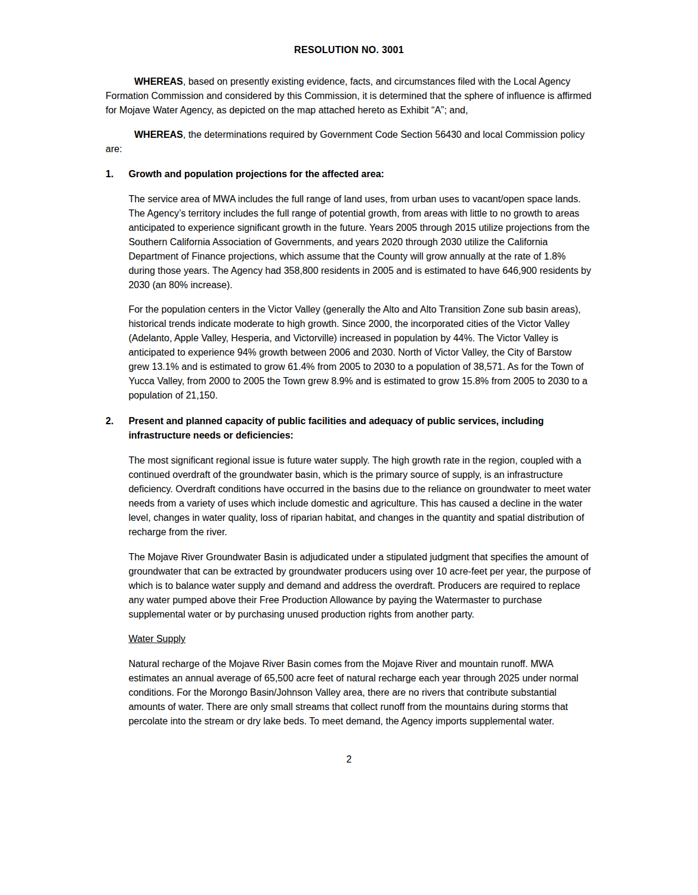RESOLUTION NO. 3001
WHEREAS, based on presently existing evidence, facts, and circumstances filed with the Local Agency Formation Commission and considered by this Commission, it is determined that the sphere of influence is affirmed for Mojave Water Agency, as depicted on the map attached hereto as Exhibit “A”; and,
WHEREAS, the determinations required by Government Code Section 56430 and local Commission policy are:
Growth and population projections for the affected area:
The service area of MWA includes the full range of land uses, from urban uses to vacant/open space lands. The Agency’s territory includes the full range of potential growth, from areas with little to no growth to areas anticipated to experience significant growth in the future. Years 2005 through 2015 utilize projections from the Southern California Association of Governments, and years 2020 through 2030 utilize the California Department of Finance projections, which assume that the County will grow annually at the rate of 1.8% during those years. The Agency had 358,800 residents in 2005 and is estimated to have 646,900 residents by 2030 (an 80% increase).
For the population centers in the Victor Valley (generally the Alto and Alto Transition Zone sub basin areas), historical trends indicate moderate to high growth. Since 2000, the incorporated cities of the Victor Valley (Adelanto, Apple Valley, Hesperia, and Victorville) increased in population by 44%. The Victor Valley is anticipated to experience 94% growth between 2006 and 2030. North of Victor Valley, the City of Barstow grew 13.1% and is estimated to grow 61.4% from 2005 to 2030 to a population of 38,571. As for the Town of Yucca Valley, from 2000 to 2005 the Town grew 8.9% and is estimated to grow 15.8% from 2005 to 2030 to a population of 21,150.
Present and planned capacity of public facilities and adequacy of public services, including infrastructure needs or deficiencies:
The most significant regional issue is future water supply. The high growth rate in the region, coupled with a continued overdraft of the groundwater basin, which is the primary source of supply, is an infrastructure deficiency. Overdraft conditions have occurred in the basins due to the reliance on groundwater to meet water needs from a variety of uses which include domestic and agriculture. This has caused a decline in the water level, changes in water quality, loss of riparian habitat, and changes in the quantity and spatial distribution of recharge from the river.
The Mojave River Groundwater Basin is adjudicated under a stipulated judgment that specifies the amount of groundwater that can be extracted by groundwater producers using over 10 acre-feet per year, the purpose of which is to balance water supply and demand and address the overdraft. Producers are required to replace any water pumped above their Free Production Allowance by paying the Watermaster to purchase supplemental water or by purchasing unused production rights from another party.
Water Supply
Natural recharge of the Mojave River Basin comes from the Mojave River and mountain runoff. MWA estimates an annual average of 65,500 acre feet of natural recharge each year through 2025 under normal conditions. For the Morongo Basin/Johnson Valley area, there are no rivers that contribute substantial amounts of water. There are only small streams that collect runoff from the mountains during storms that percolate into the stream or dry lake beds. To meet demand, the Agency imports supplemental water.
2